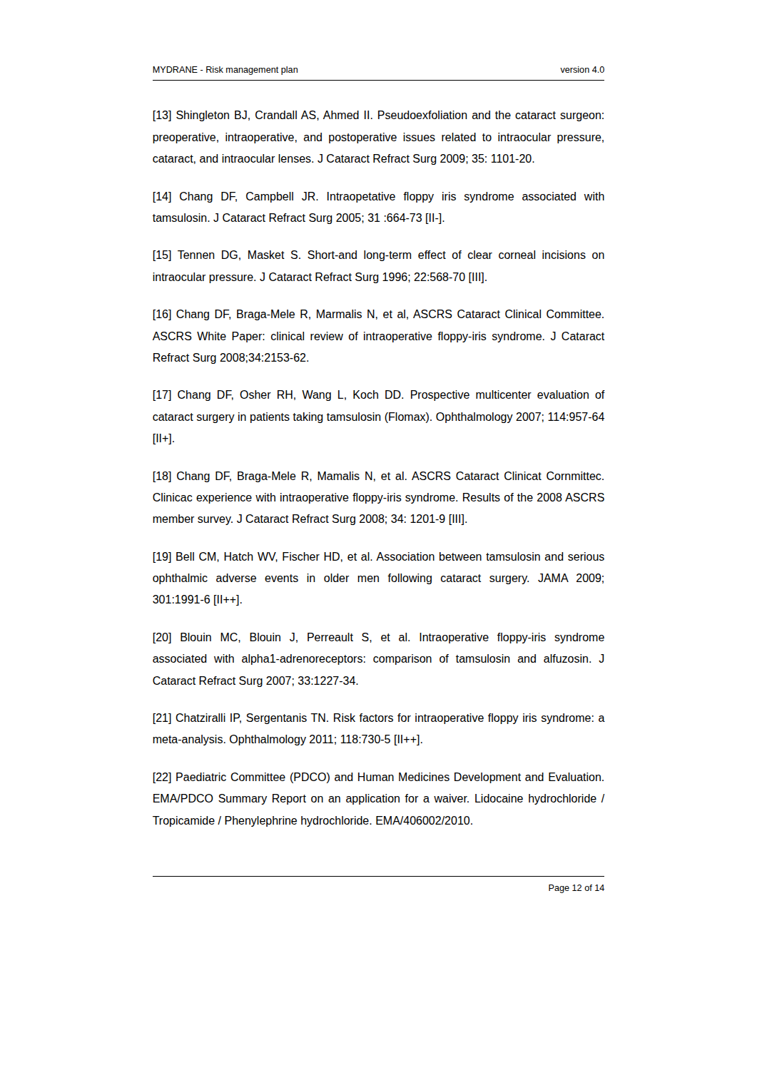MYDRANE - Risk management plan version 4.0
[13] Shingleton BJ, Crandall AS, Ahmed II. Pseudoexfoliation and the cataract surgeon: preoperative, intraoperative, and postoperative issues related to intraocular pressure, cataract, and intraocular lenses. J Cataract Refract Surg 2009; 35: 1101-20.
[14] Chang DF, Campbell JR. Intraopetative floppy iris syndrome associated with tamsulosin. J Cataract Refract Surg 2005; 31 :664-73 [II-].
[15] Tennen DG, Masket S. Short-and long-term effect of clear corneal incisions on intraocular pressure. J Cataract Refract Surg 1996; 22:568-70 [III].
[16] Chang DF, Braga-Mele R, Marmalis N, et al, ASCRS Cataract Clinical Committee. ASCRS White Paper: clinical review of intraoperative floppy-iris syndrome. J Cataract Refract Surg 2008;34:2153-62.
[17] Chang DF, Osher RH, Wang L, Koch DD. Prospective multicenter evaluation of cataract surgery in patients taking tamsulosin (Flomax). Ophthalmology 2007; 114:957-64 [II+].
[18] Chang DF, Braga-Mele R, Mamalis N, et al. ASCRS Cataract Clinicat Cornmittec. Clinicac experience with intraoperative floppy-iris syndrome. Results of the 2008 ASCRS member survey. J Cataract Refract Surg 2008; 34: 1201-9 [III].
[19] Bell CM, Hatch WV, Fischer HD, et al. Association between tamsulosin and serious ophthalmic adverse events in older men following cataract surgery. JAMA 2009; 301:1991-6 [II++].
[20] Blouin MC, Blouin J, Perreault S, et al. Intraoperative floppy-iris syndrome associated with alpha1-adrenoreceptors: comparison of tamsulosin and alfuzosin. J Cataract Refract Surg 2007; 33:1227-34.
[21] Chatziralli IP, Sergentanis TN. Risk factors for intraoperative floppy iris syndrome: a meta-analysis. Ophthalmology 2011; 118:730-5 [II++].
[22] Paediatric Committee (PDCO) and Human Medicines Development and Evaluation. EMA/PDCO Summary Report on an application for a waiver. Lidocaine hydrochloride / Tropicamide / Phenylephrine hydrochloride. EMA/406002/2010.
Page 12 of 14